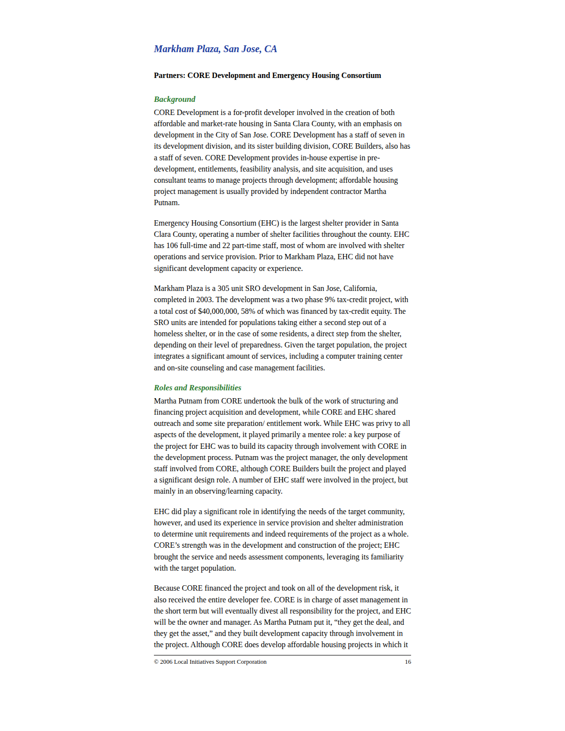Markham Plaza, San Jose, CA
Partners: CORE Development and Emergency Housing Consortium
Background
CORE Development is a for-profit developer involved in the creation of both affordable and market-rate housing in Santa Clara County, with an emphasis on development in the City of San Jose. CORE Development has a staff of seven in its development division, and its sister building division, CORE Builders, also has a staff of seven. CORE Development provides in-house expertise in pre-development, entitlements, feasibility analysis, and site acquisition, and uses consultant teams to manage projects through development; affordable housing project management is usually provided by independent contractor Martha Putnam.
Emergency Housing Consortium (EHC) is the largest shelter provider in Santa Clara County, operating a number of shelter facilities throughout the county. EHC has 106 full-time and 22 part-time staff, most of whom are involved with shelter operations and service provision. Prior to Markham Plaza, EHC did not have significant development capacity or experience.
Markham Plaza is a 305 unit SRO development in San Jose, California, completed in 2003. The development was a two phase 9% tax-credit project, with a total cost of $40,000,000, 58% of which was financed by tax-credit equity. The SRO units are intended for populations taking either a second step out of a homeless shelter, or in the case of some residents, a direct step from the shelter, depending on their level of preparedness. Given the target population, the project integrates a significant amount of services, including a computer training center and on-site counseling and case management facilities.
Roles and Responsibilities
Martha Putnam from CORE undertook the bulk of the work of structuring and financing project acquisition and development, while CORE and EHC shared outreach and some site preparation/ entitlement work. While EHC was privy to all aspects of the development, it played primarily a mentee role: a key purpose of the project for EHC was to build its capacity through involvement with CORE in the development process. Putnam was the project manager, the only development staff involved from CORE, although CORE Builders built the project and played a significant design role. A number of EHC staff were involved in the project, but mainly in an observing/learning capacity.
EHC did play a significant role in identifying the needs of the target community, however, and used its experience in service provision and shelter administration to determine unit requirements and indeed requirements of the project as a whole. CORE’s strength was in the development and construction of the project; EHC brought the service and needs assessment components, leveraging its familiarity with the target population.
Because CORE financed the project and took on all of the development risk, it also received the entire developer fee. CORE is in charge of asset management in the short term but will eventually divest all responsibility for the project, and EHC will be the owner and manager. As Martha Putnam put it, “they get the deal, and they get the asset,” and they built development capacity through involvement in the project. Although CORE does develop affordable housing projects in which it
© 2006 Local Initiatives Support Corporation
16